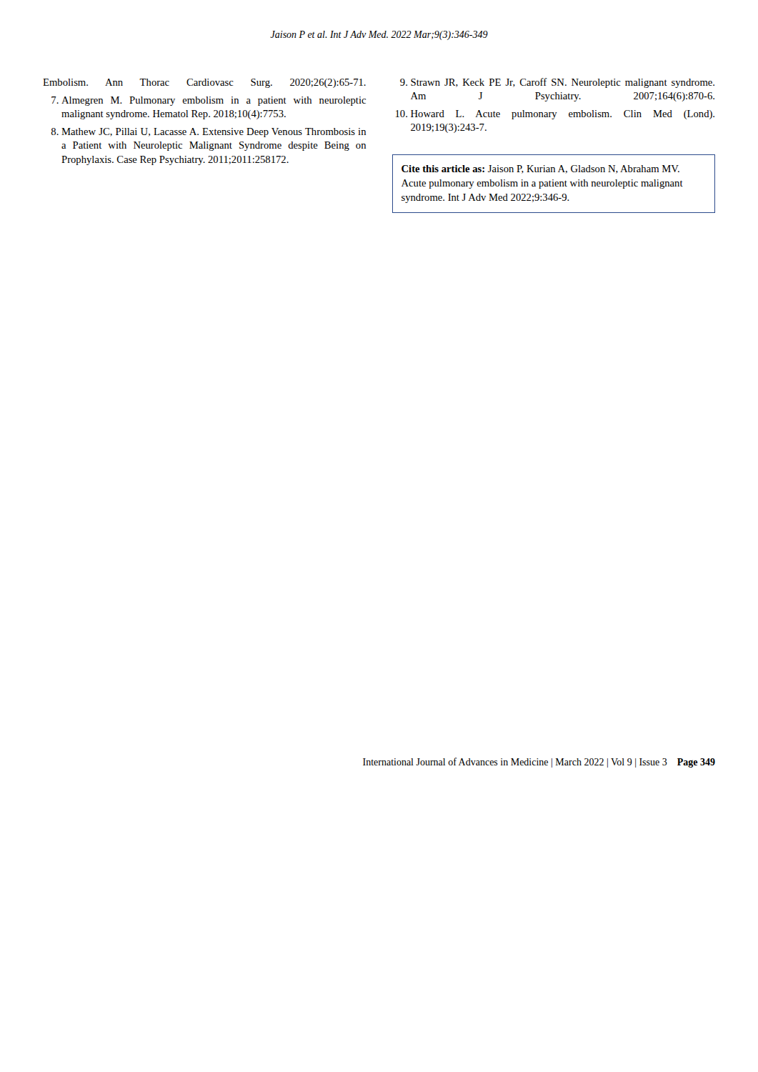Jaison P et al. Int J Adv Med. 2022 Mar;9(3):346-349
Embolism. Ann Thorac Cardiovasc Surg. 2020;26(2):65-71.
Almegren M. Pulmonary embolism in a patient with neuroleptic malignant syndrome. Hematol Rep. 2018;10(4):7753.
Mathew JC, Pillai U, Lacasse A. Extensive Deep Venous Thrombosis in a Patient with Neuroleptic Malignant Syndrome despite Being on Prophylaxis. Case Rep Psychiatry. 2011;2011:258172.
Strawn JR, Keck PE Jr, Caroff SN. Neuroleptic malignant syndrome. Am J Psychiatry. 2007;164(6):870-6.
Howard L. Acute pulmonary embolism. Clin Med (Lond). 2019;19(3):243-7.
Cite this article as: Jaison P, Kurian A, Gladson N, Abraham MV. Acute pulmonary embolism in a patient with neuroleptic malignant syndrome. Int J Adv Med 2022;9:346-9.
International Journal of Advances in Medicine | March 2022 | Vol 9 | Issue 3 Page 349